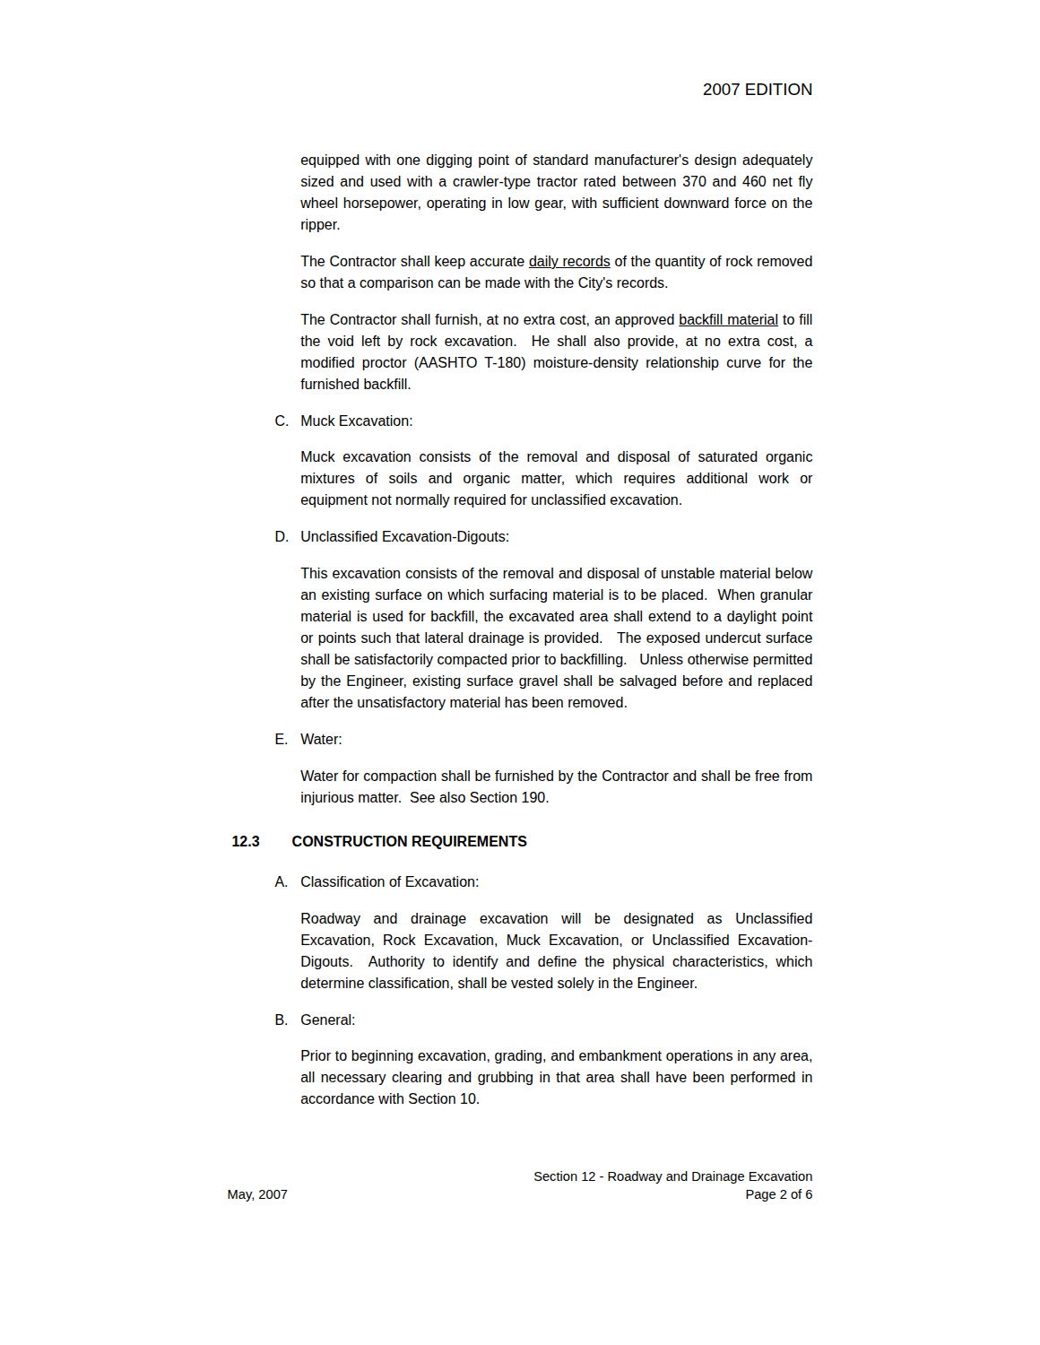2007 EDITION
equipped with one digging point of standard manufacturer's design adequately sized and used with a crawler-type tractor rated between 370 and 460 net fly wheel horsepower, operating in low gear, with sufficient downward force on the ripper.
The Contractor shall keep accurate daily records of the quantity of rock removed so that a comparison can be made with the City's records.
The Contractor shall furnish, at no extra cost, an approved backfill material to fill the void left by rock excavation. He shall also provide, at no extra cost, a modified proctor (AASHTO T-180) moisture-density relationship curve for the furnished backfill.
C.
Muck Excavation:
Muck excavation consists of the removal and disposal of saturated organic mixtures of soils and organic matter, which requires additional work or equipment not normally required for unclassified excavation.
D.
Unclassified Excavation-Digouts:
This excavation consists of the removal and disposal of unstable material below an existing surface on which surfacing material is to be placed. When granular material is used for backfill, the excavated area shall extend to a daylight point or points such that lateral drainage is provided. The exposed undercut surface shall be satisfactorily compacted prior to backfilling. Unless otherwise permitted by the Engineer, existing surface gravel shall be salvaged before and replaced after the unsatisfactory material has been removed.
E.
Water:
Water for compaction shall be furnished by the Contractor and shall be free from injurious matter. See also Section 190.
12.3 CONSTRUCTION REQUIREMENTS
A.
Classification of Excavation:
Roadway and drainage excavation will be designated as Unclassified Excavation, Rock Excavation, Muck Excavation, or Unclassified Excavation-Digouts. Authority to identify and define the physical characteristics, which determine classification, shall be vested solely in the Engineer.
B.
General:
Prior to beginning excavation, grading, and embankment operations in any area, all necessary clearing and grubbing in that area shall have been performed in accordance with Section 10.
May, 2007
Section 12 - Roadway and Drainage Excavation
Page 2 of 6